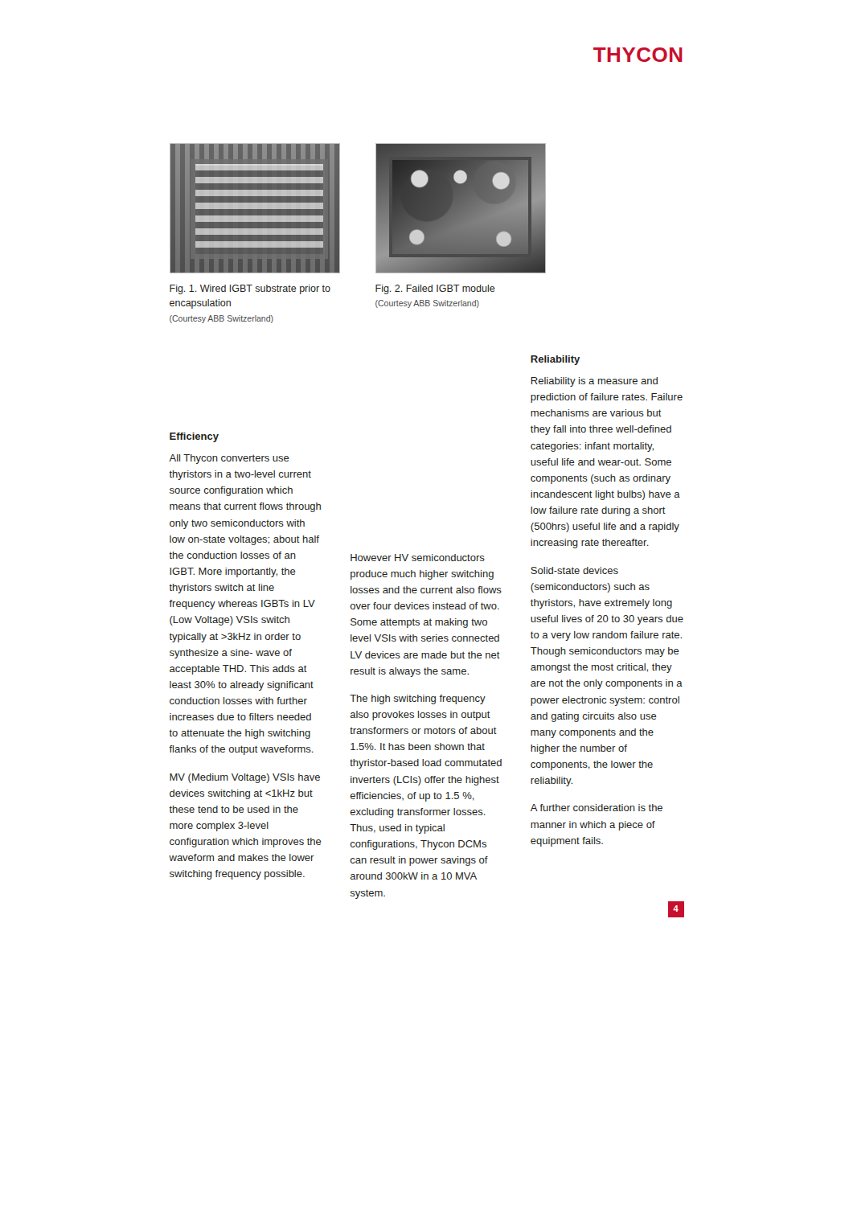THYCON
Fig. 1. Wired IGBT substrate prior to encapsulation (Courtesy ABB Switzerland)
Fig. 2. Failed IGBT module (Courtesy ABB Switzerland)
Efficiency
All Thycon converters use thyristors in a two-level current source configuration which means that current flows through only two semiconductors with low on-state voltages; about half the conduction losses of an IGBT. More importantly, the thyristors switch at line frequency whereas IGBTs in LV (Low Voltage) VSIs switch typically at >3kHz in order to synthesize a sine- wave of acceptable THD. This adds at least 30% to already significant conduction losses with further increases due to filters needed to attenuate the high switching flanks of the output waveforms.
MV (Medium Voltage) VSIs have devices switching at <1kHz but these tend to be used in the more complex 3-level configuration which improves the waveform and makes the lower switching frequency possible.
However HV semiconductors produce much higher switching losses and the current also flows over four devices instead of two. Some attempts at making two level VSIs with series connected LV devices are made but the net result is always the same.
The high switching frequency also provokes losses in output transformers or motors of about 1.5%. It has been shown that thyristor-based load commutated inverters (LCIs) offer the highest efficiencies, of up to 1.5 %, excluding transformer losses. Thus, used in typical configurations, Thycon DCMs can result in power savings of around 300kW in a 10 MVA system.
Reliability
Reliability is a measure and prediction of failure rates. Failure mechanisms are various but they fall into three well-defined categories: infant mortality, useful life and wear-out. Some components (such as ordinary incandescent light bulbs) have a low failure rate during a short (500hrs) useful life and a rapidly increasing rate thereafter.
Solid-state devices (semiconductors) such as thyristors, have extremely long useful lives of 20 to 30 years due to a very low random failure rate. Though semiconductors may be amongst the most critical, they are not the only components in a power electronic system: control and gating circuits also use many components and the higher the number of components, the lower the reliability.
A further consideration is the manner in which a piece of equipment fails.
4